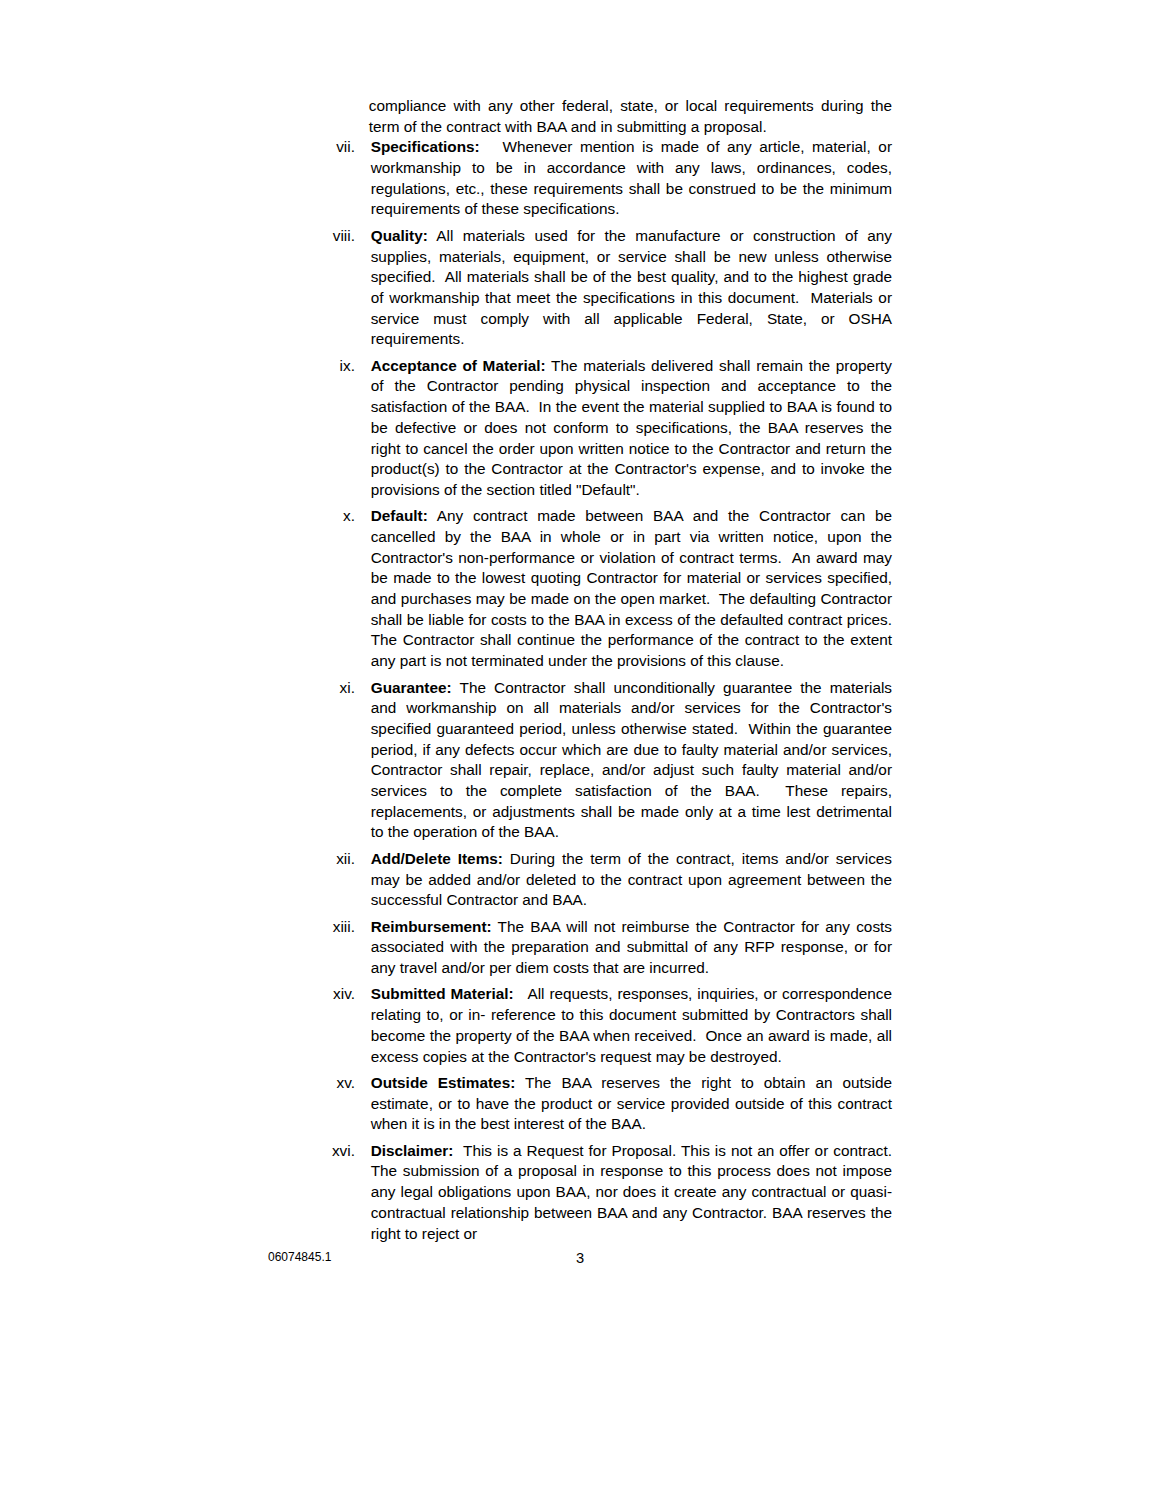compliance with any other federal, state, or local requirements during the term of the contract with BAA and in submitting a proposal.
Specifications: Whenever mention is made of any article, material, or workmanship to be in accordance with any laws, ordinances, codes, regulations, etc., these requirements shall be construed to be the minimum requirements of these specifications.
Quality: All materials used for the manufacture or construction of any supplies, materials, equipment, or service shall be new unless otherwise specified. All materials shall be of the best quality, and to the highest grade of workmanship that meet the specifications in this document. Materials or service must comply with all applicable Federal, State, or OSHA requirements.
Acceptance of Material: The materials delivered shall remain the property of the Contractor pending physical inspection and acceptance to the satisfaction of the BAA. In the event the material supplied to BAA is found to be defective or does not conform to specifications, the BAA reserves the right to cancel the order upon written notice to the Contractor and return the product(s) to the Contractor at the Contractor's expense, and to invoke the provisions of the section titled "Default".
Default: Any contract made between BAA and the Contractor can be cancelled by the BAA in whole or in part via written notice, upon the Contractor's non-performance or violation of contract terms. An award may be made to the lowest quoting Contractor for material or services specified, and purchases may be made on the open market. The defaulting Contractor shall be liable for costs to the BAA in excess of the defaulted contract prices. The Contractor shall continue the performance of the contract to the extent any part is not terminated under the provisions of this clause.
Guarantee: The Contractor shall unconditionally guarantee the materials and workmanship on all materials and/or services for the Contractor's specified guaranteed period, unless otherwise stated. Within the guarantee period, if any defects occur which are due to faulty material and/or services, Contractor shall repair, replace, and/or adjust such faulty material and/or services to the complete satisfaction of the BAA. These repairs, replacements, or adjustments shall be made only at a time lest detrimental to the operation of the BAA.
Add/Delete Items: During the term of the contract, items and/or services may be added and/or deleted to the contract upon agreement between the successful Contractor and BAA.
Reimbursement: The BAA will not reimburse the Contractor for any costs associated with the preparation and submittal of any RFP response, or for any travel and/or per diem costs that are incurred.
Submitted Material: All requests, responses, inquiries, or correspondence relating to, or in- reference to this document submitted by Contractors shall become the property of the BAA when received. Once an award is made, all excess copies at the Contractor's request may be destroyed.
Outside Estimates: The BAA reserves the right to obtain an outside estimate, or to have the product or service provided outside of this contract when it is in the best interest of the BAA.
Disclaimer: This is a Request for Proposal. This is not an offer or contract. The submission of a proposal in response to this process does not impose any legal obligations upon BAA, nor does it create any contractual or quasi-contractual relationship between BAA and any Contractor. BAA reserves the right to reject or
06074845.1 3